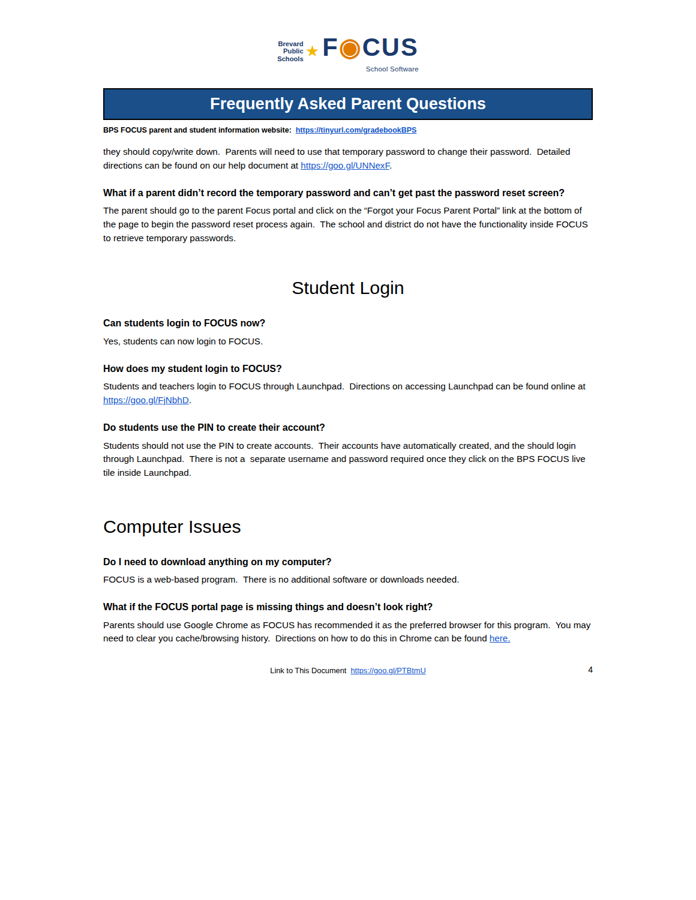Brevard
Public
Schools★F◉CUSSchool Software
Frequently Asked Parent Questions
BPS FOCUS parent and student information website: https://tinyurl.com/gradebookBPS
they should copy/write down. Parents will need to use that temporary password to change their password. Detailed directions can be found on our help document at https://goo.gl/UNNexF.
What if a parent didn’t record the temporary password and can’t get past the password reset screen?
The parent should go to the parent Focus portal and click on the “Forgot your Focus Parent Portal” link at the bottom of the page to begin the password reset process again. The school and district do not have the functionality inside FOCUS to retrieve temporary passwords.
Student Login
Can students login to FOCUS now?
Yes, students can now login to FOCUS.
How does my student login to FOCUS?
Students and teachers login to FOCUS through Launchpad. Directions on accessing Launchpad can be found online at https://goo.gl/FjNbhD.
Do students use the PIN to create their account?
Students should not use the PIN to create accounts. Their accounts have automatically created, and the should login through Launchpad. There is not a separate username and password required once they click on the BPS FOCUS live tile inside Launchpad.
Computer Issues
Do I need to download anything on my computer?
FOCUS is a web-based program. There is no additional software or downloads needed.
What if the FOCUS portal page is missing things and doesn’t look right?
Parents should use Google Chrome as FOCUS has recommended it as the preferred browser for this program. You may need to clear you cache/browsing history. Directions on how to do this in Chrome can be found here.
Link to This Document https://goo.gl/PTBtmU 4